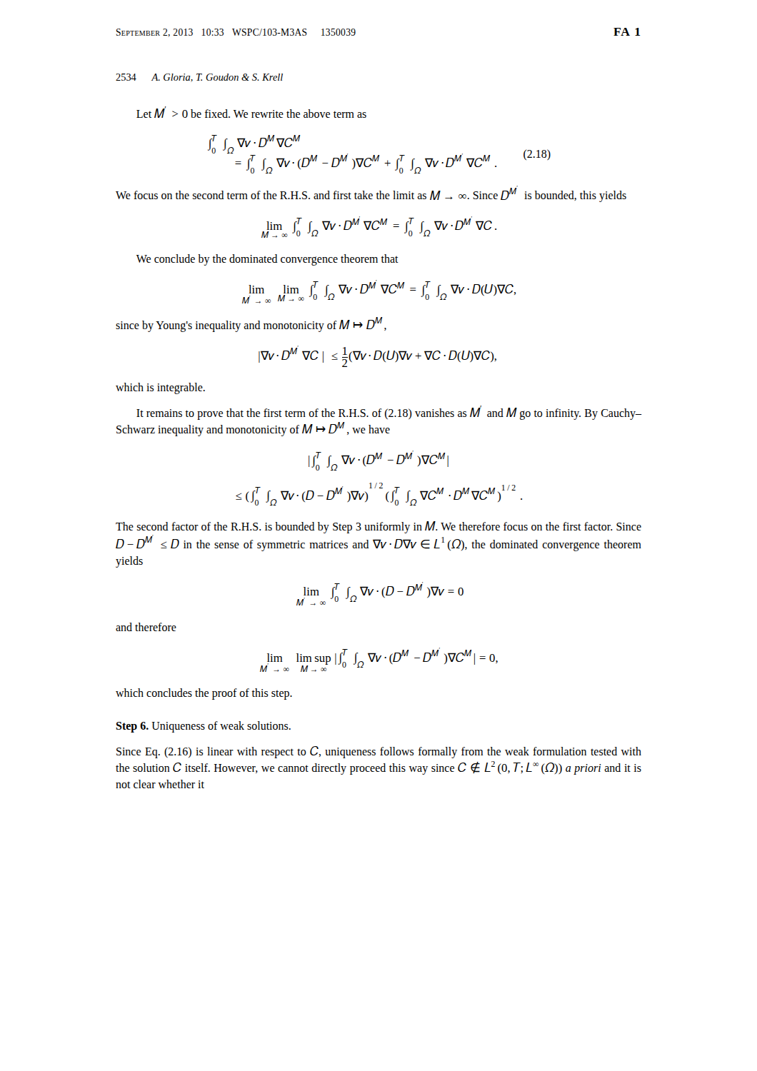September 2, 2013 10:33 WSPC/103-M3AS 1350039 FA 1
2534 A. Gloria, T. Goudon & S. Krell
Let M′>0 be fixed. We rewrite the above term as
∫0T ∫Ω ∇v⋅DM∇CM = ∫0T ∫Ω ∇v⋅ (DM−DM′) ∇CM + ∫0T ∫Ω ∇v⋅DM′∇CM.
(2.18)
We focus on the second term of the R.H.S. and first take the limit as M→∞. Since DM′ is bounded, this yields
limM→∞ ∫0T ∫Ω ∇v⋅DM′∇CM = ∫0T ∫Ω ∇v⋅DM′∇C.
We conclude by the dominated convergence theorem that
limM′→∞ limM→∞ ∫0T ∫Ω ∇v⋅DM′∇CM = ∫0T ∫Ω ∇v⋅D(U)∇C,
since by Young's inequality and monotonicity of M↦DM,
|∇v⋅DM′∇C| ≤ 12 (∇v⋅D(U)∇v +∇C⋅D(U)∇C),
which is integrable.
It remains to prove that the first term of the R.H.S. of (2.18) vanishes as M′ and M go to infinity. By Cauchy–Schwarz inequality and monotonicity of M↦DM, we have
| ∫0T ∫Ω ∇v⋅ (DM−DM′) ∇CM |
≤ ( ∫0T ∫Ω ∇v⋅ (D−DM′) ∇v ) 1/2 ( ∫0T ∫Ω ∇CM⋅DM∇CM ) 1/2 .
The second factor of the R.H.S. is bounded by Step 3 uniformly in M. We therefore focus on the first factor. Since D−DM′≤D in the sense of symmetric matrices and ∇v⋅D∇v∈L1(Ω), the dominated convergence theorem yields
limM′→∞ ∫0T ∫Ω ∇v⋅ (D−DM′) ∇v=0
and therefore
limM′→∞ lim supM→∞ | ∫0T ∫Ω ∇v⋅ (DM−DM′) ∇CM | =0,
which concludes the proof of this step.
Step 6. Uniqueness of weak solutions.
Since Eq. (2.16) is linear with respect to C, uniqueness follows formally from the weak formulation tested with the solution C itself. However, we cannot directly proceed this way since C∉L2(0,T;L∞(Ω)) a priori and it is not clear whether it